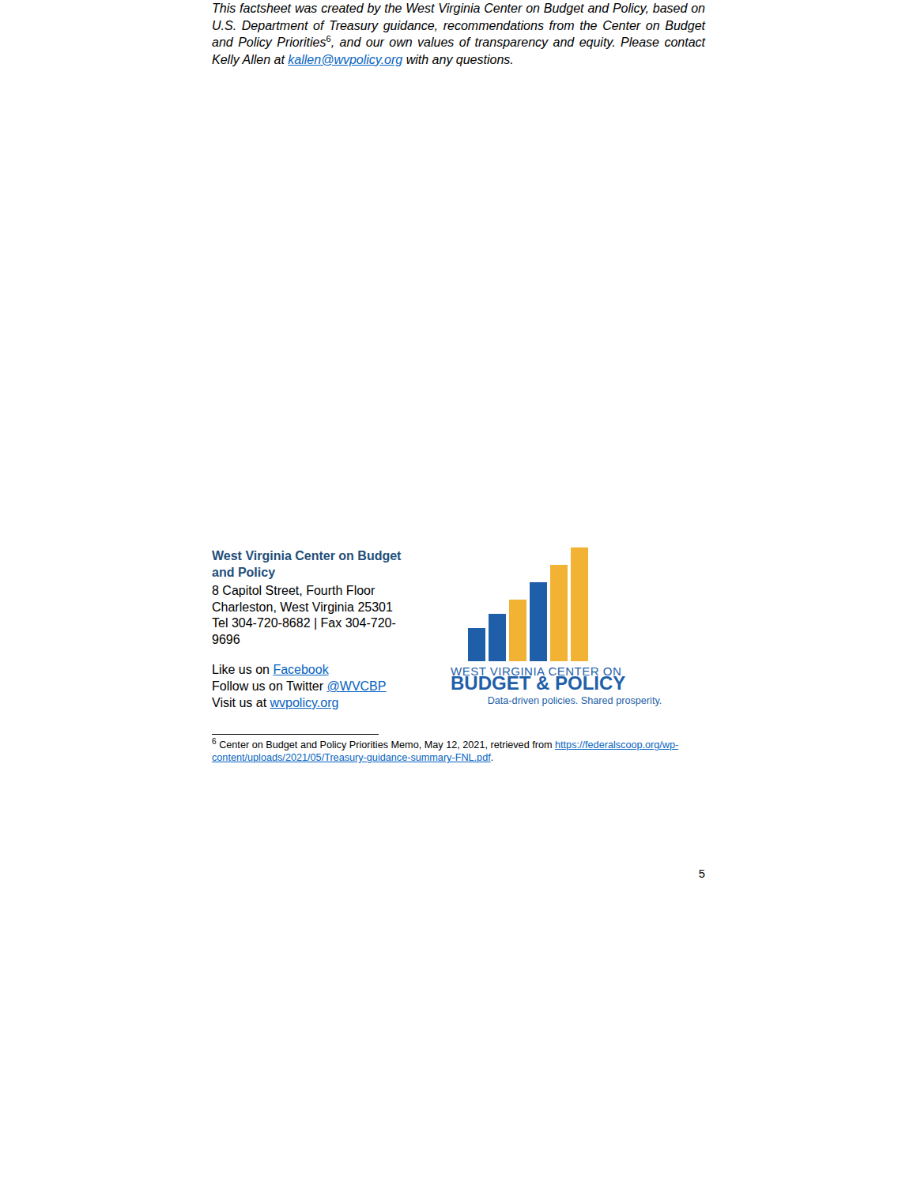This factsheet was created by the West Virginia Center on Budget and Policy, based on U.S. Department of Treasury guidance, recommendations from the Center on Budget and Policy Priorities6, and our own values of transparency and equity. Please contact Kelly Allen at kallen@wvpolicy.org with any questions.
West Virginia Center on Budget and Policy
8 Capitol Street, Fourth Floor
Charleston, West Virginia 25301
Tel 304-720-8682 | Fax 304-720-9696
Like us on Facebook
Follow us on Twitter @WVCBP
Visit us at wvpolicy.org
WEST VIRGINIA CENTER ON BUDGET & POLICY
Data-driven policies. Shared prosperity.
6 Center on Budget and Policy Priorities Memo, May 12, 2021, retrieved from https://federalscoop.org/wp-content/uploads/2021/05/Treasury-guidance-summary-FNL.pdf.
5